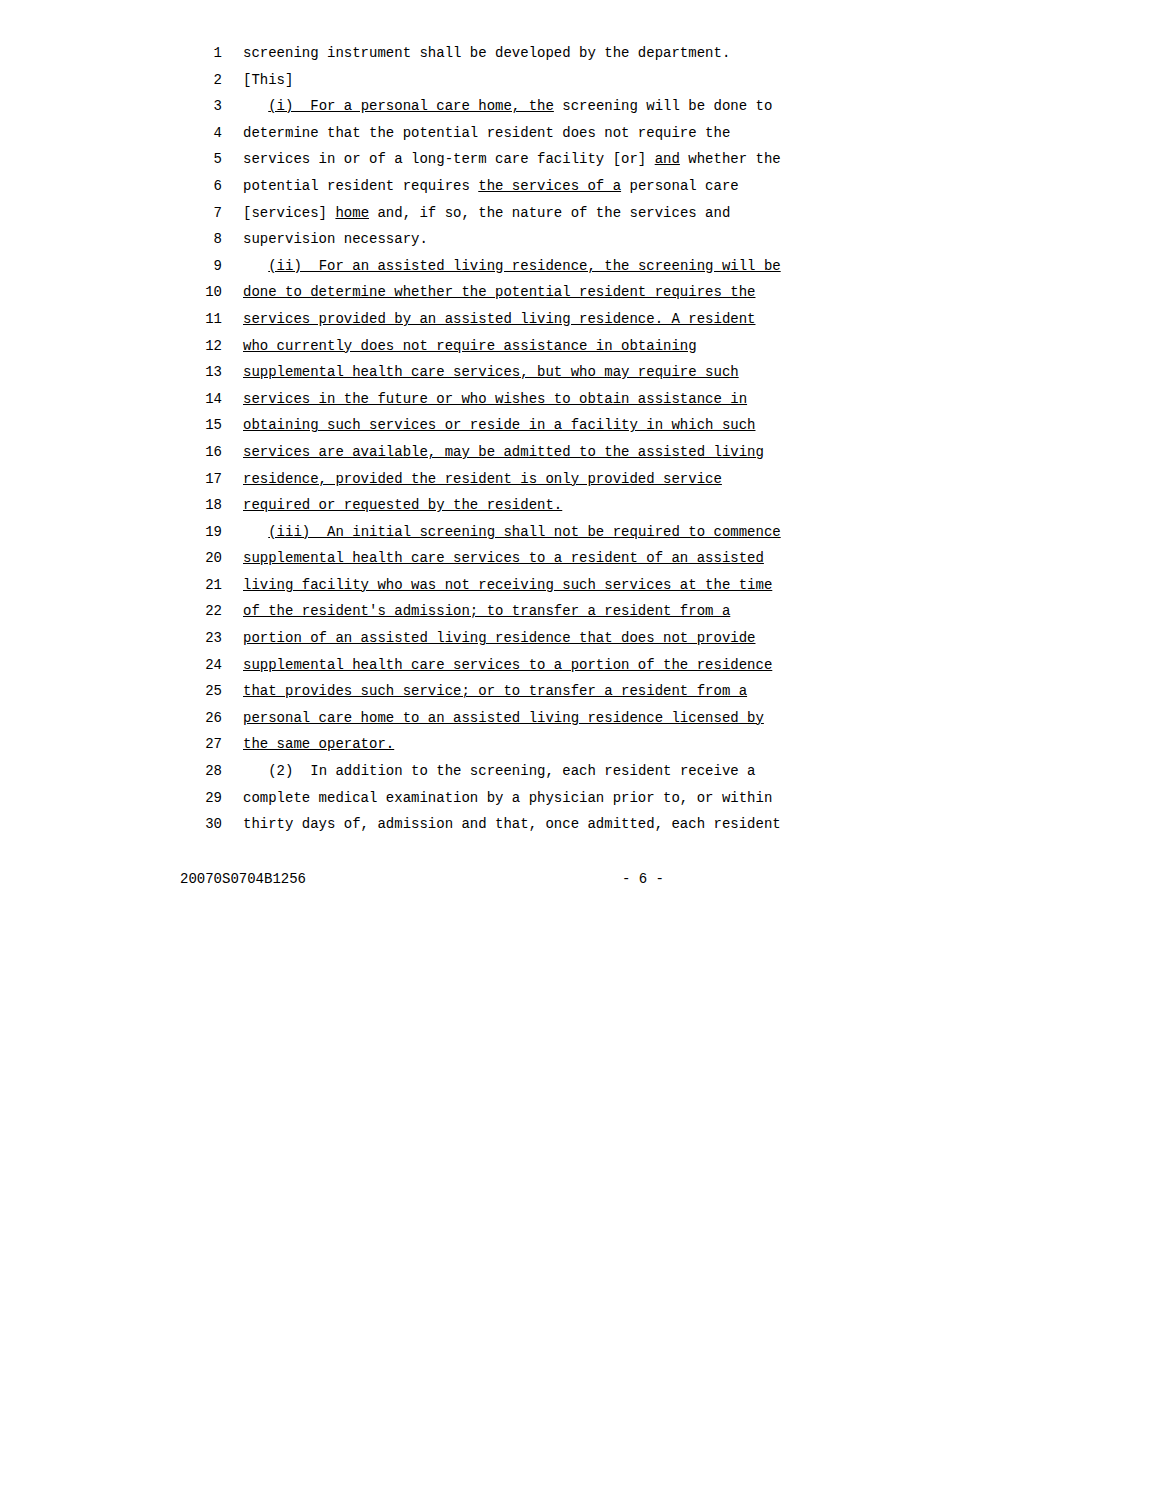1 screening instrument shall be developed by the department.
2[This]
3 (i) For a personal care home, the screening will be done to
4 determine that the potential resident does not require the
5 services in or of a long-term care facility [or] and whether the
6 potential resident requires the services of a personal care
7[services] home and, if so, the nature of the services and
8 supervision necessary.
9 (ii) For an assisted living residence, the screening will be
10 done to determine whether the potential resident requires the
11 services provided by an assisted living residence. A resident
12 who currently does not require assistance in obtaining
13 supplemental health care services, but who may require such
14 services in the future or who wishes to obtain assistance in
15 obtaining such services or reside in a facility in which such
16 services are available, may be admitted to the assisted living
17 residence, provided the resident is only provided service
18 required or requested by the resident.
19 (iii) An initial screening shall not be required to commence
20 supplemental health care services to a resident of an assisted
21 living facility who was not receiving such services at the time
22 of the resident's admission; to transfer a resident from a
23 portion of an assisted living residence that does not provide
24 supplemental health care services to a portion of the residence
25 that provides such service; or to transfer a resident from a
26 personal care home to an assisted living residence licensed by
27 the same operator.
28 (2) In addition to the screening, each resident receive a
29 complete medical examination by a physician prior to, or within
30 thirty days of, admission and that, once admitted, each resident
20070S0704B1256 - 6 -